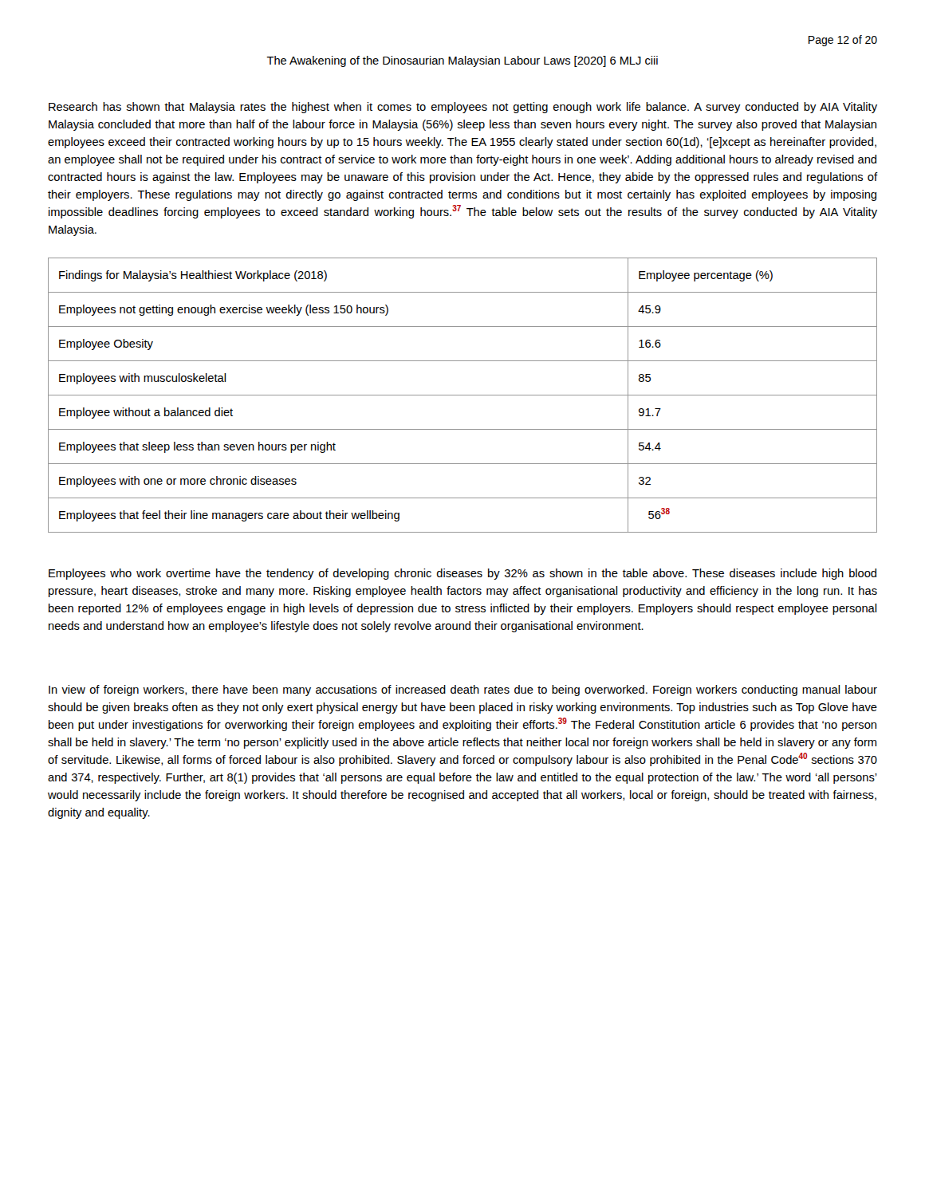Page 12 of 20
The Awakening of the Dinosaurian Malaysian Labour Laws [2020] 6 MLJ ciii
Research has shown that Malaysia rates the highest when it comes to employees not getting enough work life balance. A survey conducted by AIA Vitality Malaysia concluded that more than half of the labour force in Malaysia (56%) sleep less than seven hours every night. The survey also proved that Malaysian employees exceed their contracted working hours by up to 15 hours weekly. The EA 1955 clearly stated under section 60(1d), ‘[e]xcept as hereinafter provided, an employee shall not be required under his contract of service to work more than forty-eight hours in one week’. Adding additional hours to already revised and contracted hours is against the law. Employees may be unaware of this provision under the Act. Hence, they abide by the oppressed rules and regulations of their employers. These regulations may not directly go against contracted terms and conditions but it most certainly has exploited employees by imposing impossible deadlines forcing employees to exceed standard working hours.37 The table below sets out the results of the survey conducted by AIA Vitality Malaysia.
| Findings for Malaysia’s Healthiest Workplace (2018) | Employee percentage (%) |
| Employees not getting enough exercise weekly (less 150 hours) | 45.9 |
| Employee Obesity | 16.6 |
| Employees with musculoskeletal | 85 |
| Employee without a balanced diet | 91.7 |
| Employees that sleep less than seven hours per night | 54.4 |
| Employees with one or more chronic diseases | 32 |
| Employees that feel their line managers care about their wellbeing | 56 38 |
Employees who work overtime have the tendency of developing chronic diseases by 32% as shown in the table above. These diseases include high blood pressure, heart diseases, stroke and many more. Risking employee health factors may affect organisational productivity and efficiency in the long run. It has been reported 12% of employees engage in high levels of depression due to stress inflicted by their employers. Employers should respect employee personal needs and understand how an employee’s lifestyle does not solely revolve around their organisational environment.
In view of foreign workers, there have been many accusations of increased death rates due to being overworked. Foreign workers conducting manual labour should be given breaks often as they not only exert physical energy but have been placed in risky working environments. Top industries such as Top Glove have been put under investigations for overworking their foreign employees and exploiting their efforts.39 The Federal Constitution article 6 provides that ‘no person shall be held in slavery.’ The term ‘no person’ explicitly used in the above article reflects that neither local nor foreign workers shall be held in slavery or any form of servitude. Likewise, all forms of forced labour is also prohibited. Slavery and forced or compulsory labour is also prohibited in the Penal Code40 sections 370 and 374, respectively. Further, art 8(1) provides that ‘all persons are equal before the law and entitled to the equal protection of the law.’ The word ‘all persons’ would necessarily include the foreign workers. It should therefore be recognised and accepted that all workers, local or foreign, should be treated with fairness, dignity and equality.